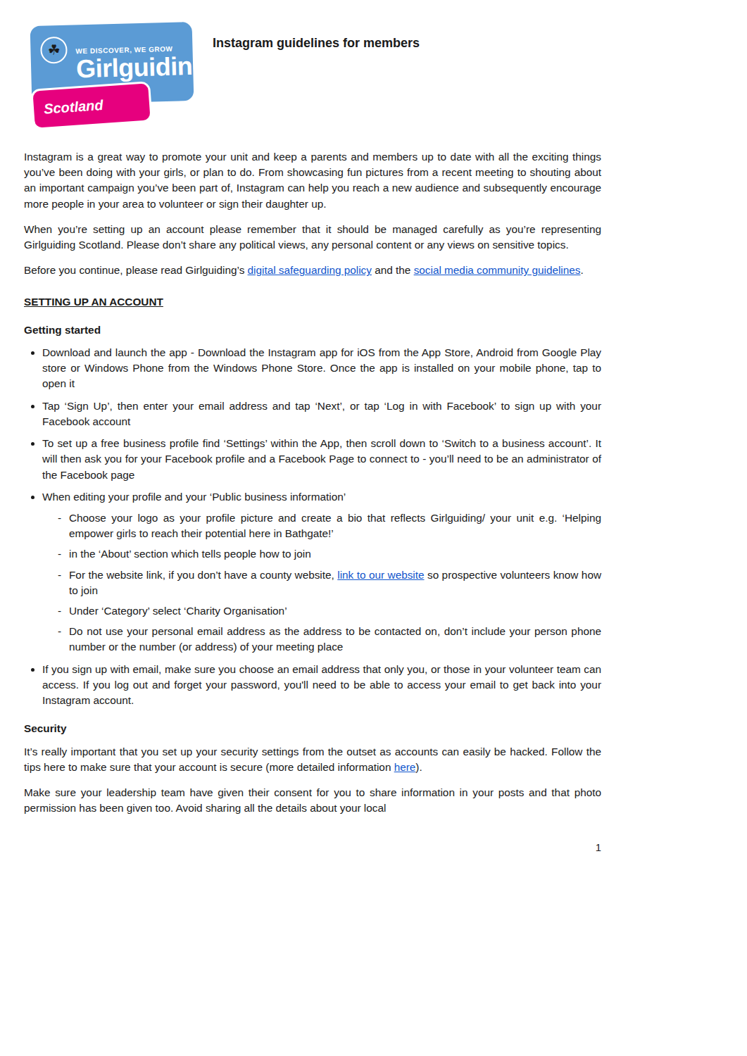We discover, we grow
Girlguiding
☘
Scotland
Instagram guidelines for members
Instagram is a great way to promote your unit and keep a parents and members up to date with all the exciting things you’ve been doing with your girls, or plan to do. From showcasing fun pictures from a recent meeting to shouting about an important campaign you’ve been part of, Instagram can help you reach a new audience and subsequently encourage more people in your area to volunteer or sign their daughter up.
When you’re setting up an account please remember that it should be managed carefully as you’re representing Girlguiding Scotland. Please don’t share any political views, any personal content or any views on sensitive topics.
Before you continue, please read Girlguiding’s digital safeguarding policy and the social media community guidelines.
Setting up an account
Getting started
Download and launch the app - Download the Instagram app for iOS from the App Store, Android from Google Play store or Windows Phone from the Windows Phone Store. Once the app is installed on your mobile phone, tap to open it
Tap ‘Sign Up’, then enter your email address and tap ‘Next’, or tap ‘Log in with Facebook’ to sign up with your Facebook account
To set up a free business profile find ‘Settings’ within the App, then scroll down to ‘Switch to a business account’. It will then ask you for your Facebook profile and a Facebook Page to connect to - you’ll need to be an administrator of the Facebook page
When editing your profile and your ‘Public business information’
Choose your logo as your profile picture and create a bio that reflects Girlguiding/ your unit e.g. ‘Helping empower girls to reach their potential here in Bathgate!’
in the ‘About’ section which tells people how to join
For the website link, if you don’t have a county website, link to our website so prospective volunteers know how to join
Under ‘Category’ select ‘Charity Organisation’
Do not use your personal email address as the address to be contacted on, don’t include your person phone number or the number (or address) of your meeting place
If you sign up with email, make sure you choose an email address that only you, or those in your volunteer team can access. If you log out and forget your password, you'll need to be able to access your email to get back into your Instagram account.
Security
It’s really important that you set up your security settings from the outset as accounts can easily be hacked. Follow the tips here to make sure that your account is secure (more detailed information here).
Make sure your leadership team have given their consent for you to share information in your posts and that photo permission has been given too. Avoid sharing all the details about your local
1